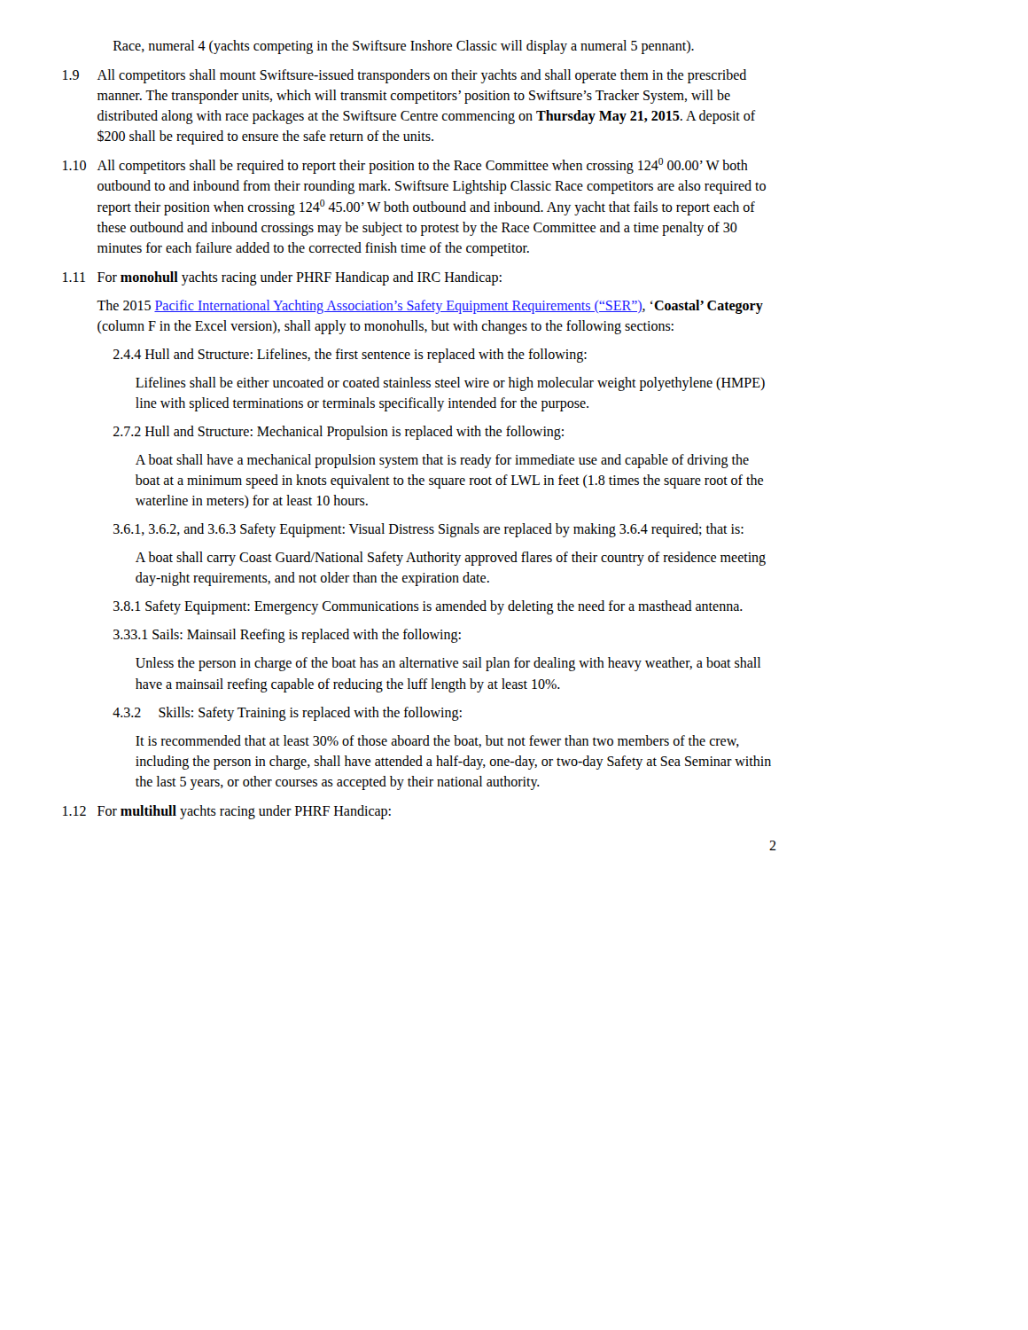Race, numeral 4 (yachts competing in the Swiftsure Inshore Classic will display a numeral 5 pennant).
1.9
All competitors shall mount Swiftsure-issued transponders on their yachts and shall operate them in the prescribed manner. The transponder units, which will transmit competitors’ position to Swiftsure’s Tracker System, will be distributed along with race packages at the Swiftsure Centre commencing on Thursday May 21, 2015. A deposit of $200 shall be required to ensure the safe return of the units.
1.10
All competitors shall be required to report their position to the Race Committee when crossing 1240 00.00’ W both outbound to and inbound from their rounding mark. Swiftsure Lightship Classic Race competitors are also required to report their position when crossing 1240 45.00’ W both outbound and inbound. Any yacht that fails to report each of these outbound and inbound crossings may be subject to protest by the Race Committee and a time penalty of 30 minutes for each failure added to the corrected finish time of the competitor.
1.11
For monohull yachts racing under PHRF Handicap and IRC Handicap:
The 2015 Pacific International Yachting Association’s Safety Equipment Requirements (“SER”), ‘Coastal’ Category (column F in the Excel version), shall apply to monohulls, but with changes to the following sections:
2.4.4 Hull and Structure: Lifelines, the first sentence is replaced with the following:
Lifelines shall be either uncoated or coated stainless steel wire or high molecular weight polyethylene (HMPE) line with spliced terminations or terminals specifically intended for the purpose.
2.7.2 Hull and Structure: Mechanical Propulsion is replaced with the following:
A boat shall have a mechanical propulsion system that is ready for immediate use and capable of driving the boat at a minimum speed in knots equivalent to the square root of LWL in feet (1.8 times the square root of the waterline in meters) for at least 10 hours.
3.6.1, 3.6.2, and 3.6.3 Safety Equipment: Visual Distress Signals are replaced by making 3.6.4 required; that is:
A boat shall carry Coast Guard/National Safety Authority approved flares of their country of residence meeting day-night requirements, and not older than the expiration date.
3.8.1 Safety Equipment: Emergency Communications is amended by deleting the need for a masthead antenna.
3.33.1 Sails: Mainsail Reefing is replaced with the following:
Unless the person in charge of the boat has an alternative sail plan for dealing with heavy weather, a boat shall have a mainsail reefing capable of reducing the luff length by at least 10%.
4.3.2 Skills: Safety Training is replaced with the following:
It is recommended that at least 30% of those aboard the boat, but not fewer than two members of the crew, including the person in charge, shall have attended a half-day, one-day, or two-day Safety at Sea Seminar within the last 5 years, or other courses as accepted by their national authority.
1.12
For multihull yachts racing under PHRF Handicap:
2